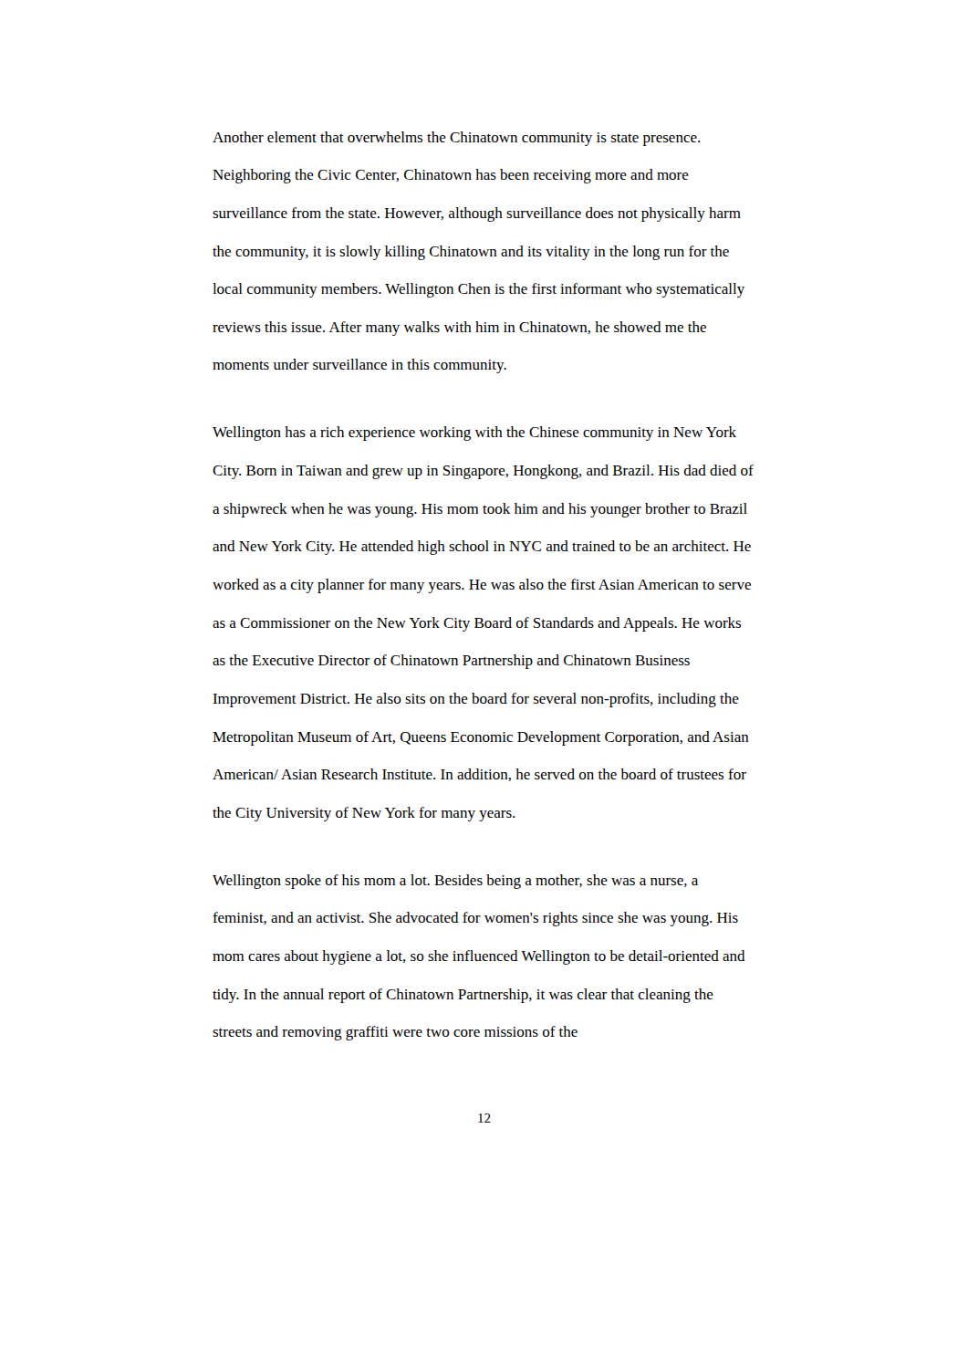Another element that overwhelms the Chinatown community is state presence. Neighboring the Civic Center, Chinatown has been receiving more and more surveillance from the state. However, although surveillance does not physically harm the community, it is slowly killing Chinatown and its vitality in the long run for the local community members. Wellington Chen is the first informant who systematically reviews this issue. After many walks with him in Chinatown, he showed me the moments under surveillance in this community.
Wellington has a rich experience working with the Chinese community in New York City. Born in Taiwan and grew up in Singapore, Hongkong, and Brazil. His dad died of a shipwreck when he was young. His mom took him and his younger brother to Brazil and New York City. He attended high school in NYC and trained to be an architect. He worked as a city planner for many years. He was also the first Asian American to serve as a Commissioner on the New York City Board of Standards and Appeals. He works as the Executive Director of Chinatown Partnership and Chinatown Business Improvement District. He also sits on the board for several non-profits, including the Metropolitan Museum of Art, Queens Economic Development Corporation, and Asian American/ Asian Research Institute. In addition, he served on the board of trustees for the City University of New York for many years.
Wellington spoke of his mom a lot. Besides being a mother, she was a nurse, a feminist, and an activist. She advocated for women's rights since she was young. His mom cares about hygiene a lot, so she influenced Wellington to be detail-oriented and tidy. In the annual report of Chinatown Partnership, it was clear that cleaning the streets and removing graffiti were two core missions of the
12